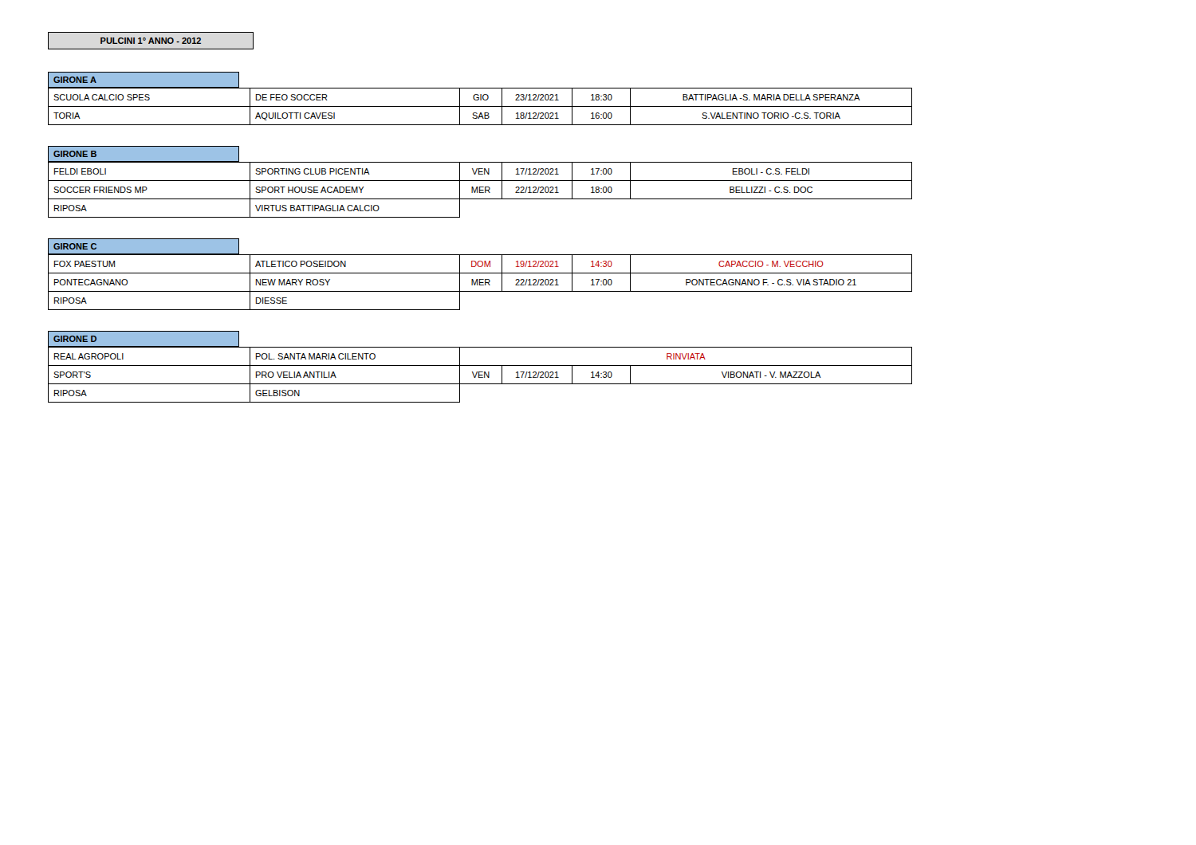PULCINI 1° ANNO - 2012
GIRONE A
| SCUOLA CALCIO SPES | DE FEO SOCCER | GIO | 23/12/2021 | 18:30 | BATTIPAGLIA -S. MARIA DELLA SPERANZA |
| TORIA | AQUILOTTI CAVESI | SAB | 18/12/2021 | 16:00 | S.VALENTINO TORIO -C.S. TORIA |
GIRONE B
| FELDI EBOLI | SPORTING CLUB PICENTIA | VEN | 17/12/2021 | 17:00 | EBOLI - C.S. FELDI |
| SOCCER FRIENDS MP | SPORT HOUSE ACADEMY | MER | 22/12/2021 | 18:00 | BELLIZZI - C.S. DOC |
| RIPOSA | VIRTUS BATTIPAGLIA CALCIO | | | | |
GIRONE C
| FOX PAESTUM | ATLETICO POSEIDON | DOM | 19/12/2021 | 14:30 | CAPACCIO - M. VECCHIO |
| PONTECAGNANO | NEW MARY ROSY | MER | 22/12/2021 | 17:00 | PONTECAGNANO F. - C.S. VIA STADIO 21 |
| RIPOSA | DIESSE | | | | |
GIRONE D
| REAL AGROPOLI | POL. SANTA MARIA CILENTO | RINVIATA |
| SPORT'S | PRO VELIA ANTILIA | VEN | 17/12/2021 | 14:30 | VIBONATI - V. MAZZOLA |
| RIPOSA | GELBISON | | | | |